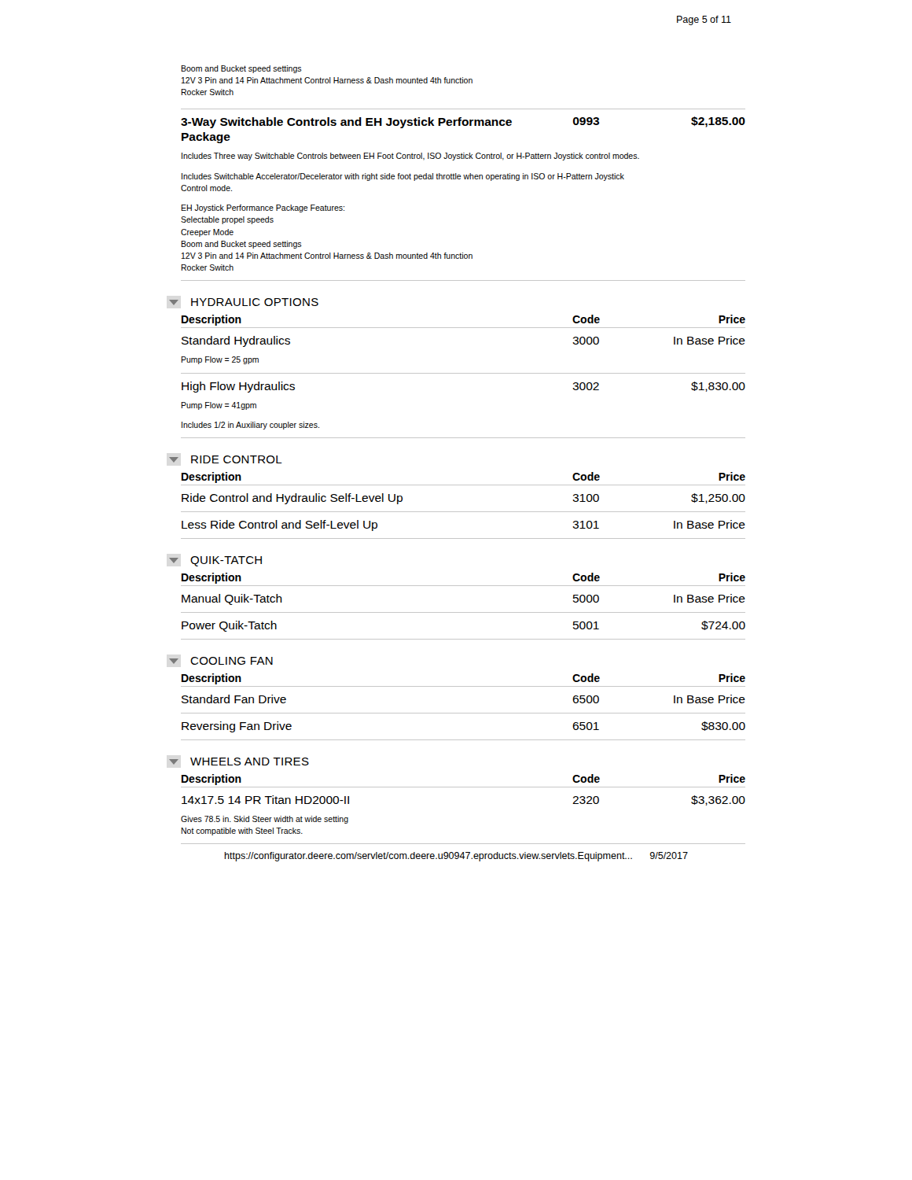Page 5 of 11
Boom and Bucket speed settings
12V 3 Pin and 14 Pin Attachment Control Harness & Dash mounted 4th function
Rocker Switch
3-Way Switchable Controls and EH Joystick Performance Package
0993
$2,185.00
Includes Three way Switchable Controls between EH Foot Control, ISO Joystick Control, or H-Pattern Joystick control modes.
Includes Switchable Accelerator/Decelerator with right side foot pedal throttle when operating in ISO or H-Pattern Joystick Control mode.
EH Joystick Performance Package Features:
Selectable propel speeds
Creeper Mode
Boom and Bucket speed settings
12V 3 Pin and 14 Pin Attachment Control Harness & Dash mounted 4th function
Rocker Switch
HYDRAULIC OPTIONS
Description
Code
Price
Standard Hydraulics
Pump Flow = 25 gpm
3000
In Base Price
High Flow Hydraulics
Pump Flow = 41gpm
Includes 1/2 in Auxiliary coupler sizes.
3002
$1,830.00
RIDE CONTROL
Description
Code
Price
Ride Control and Hydraulic Self-Level Up
3100
$1,250.00
Less Ride Control and Self-Level Up
3101
In Base Price
QUIK-TATCH
Description
Code
Price
Manual Quik-Tatch
5000
In Base Price
Power Quik-Tatch
5001
$724.00
COOLING FAN
Description
Code
Price
Standard Fan Drive
6500
In Base Price
Reversing Fan Drive
6501
$830.00
WHEELS AND TIRES
Description
Code
Price
14x17.5 14 PR Titan HD2000-II
Gives 78.5 in. Skid Steer width at wide setting
Not compatible with Steel Tracks.
2320
$3,362.00
https://configurator.deere.com/servlet/com.deere.u90947.eproducts.view.servlets.Equipment... 9/5/2017